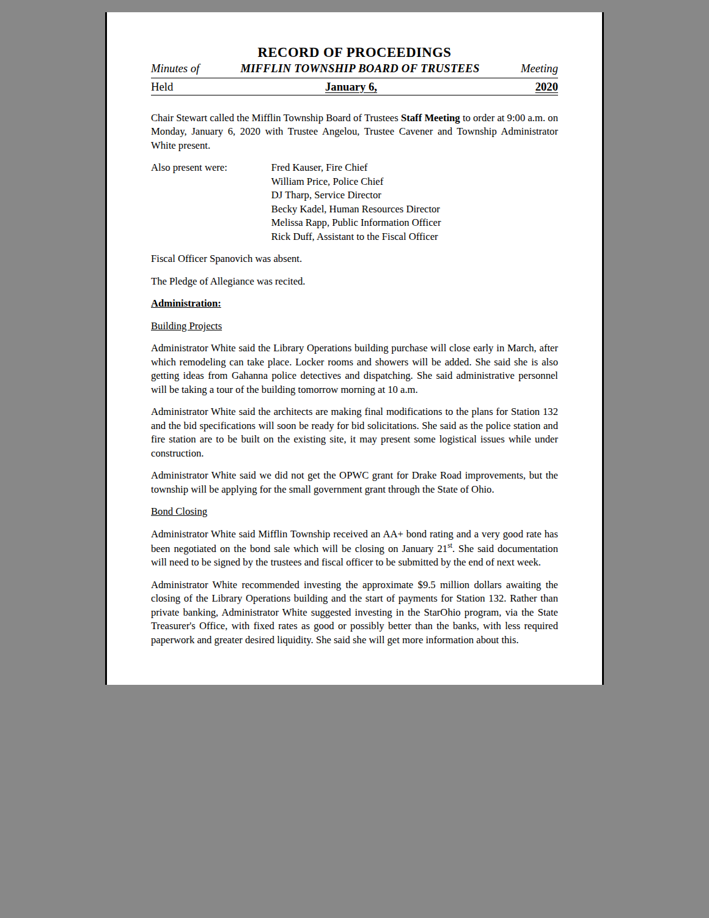RECORD OF PROCEEDINGS
Minutes of MIFFLIN TOWNSHIP BOARD OF TRUSTEES Meeting
Held January 6, 2020
Chair Stewart called the Mifflin Township Board of Trustees Staff Meeting to order at 9:00 a.m. on Monday, January 6, 2020 with Trustee Angelou, Trustee Cavener and Township Administrator White present.
Also present were:
Fred Kauser, Fire Chief
William Price, Police Chief
DJ Tharp, Service Director
Becky Kadel, Human Resources Director
Melissa Rapp, Public Information Officer
Rick Duff, Assistant to the Fiscal Officer
Fiscal Officer Spanovich was absent.
The Pledge of Allegiance was recited.
Administration:
Building Projects
Administrator White said the Library Operations building purchase will close early in March, after which remodeling can take place. Locker rooms and showers will be added. She said she is also getting ideas from Gahanna police detectives and dispatching. She said administrative personnel will be taking a tour of the building tomorrow morning at 10 a.m.
Administrator White said the architects are making final modifications to the plans for Station 132 and the bid specifications will soon be ready for bid solicitations. She said as the police station and fire station are to be built on the existing site, it may present some logistical issues while under construction.
Administrator White said we did not get the OPWC grant for Drake Road improvements, but the township will be applying for the small government grant through the State of Ohio.
Bond Closing
Administrator White said Mifflin Township received an AA+ bond rating and a very good rate has been negotiated on the bond sale which will be closing on January 21st. She said documentation will need to be signed by the trustees and fiscal officer to be submitted by the end of next week.
Administrator White recommended investing the approximate $9.5 million dollars awaiting the closing of the Library Operations building and the start of payments for Station 132. Rather than private banking, Administrator White suggested investing in the StarOhio program, via the State Treasurer's Office, with fixed rates as good or possibly better than the banks, with less required paperwork and greater desired liquidity. She said she will get more information about this.